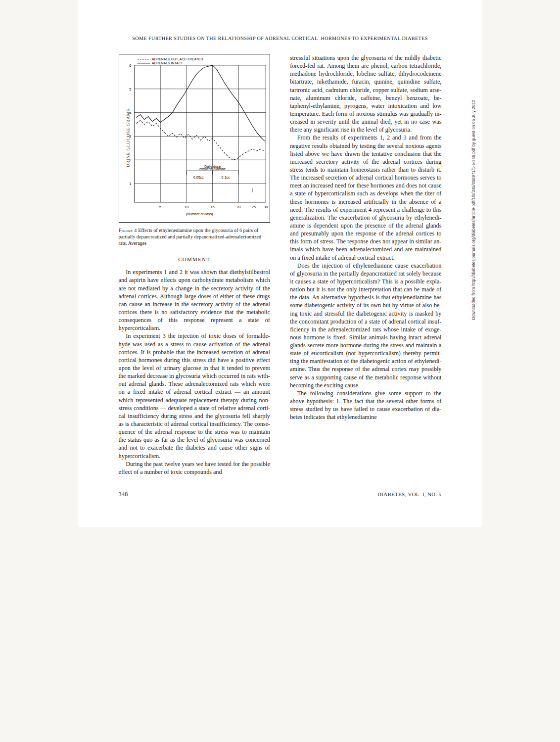Some Further Studies on the Relationship of Adrenal Cortical Hormones to Experimental Diabetes
Downloaded from http://diabetesjournals.org/diabetes/article-pdf/1/5/345/058971/1-5-345.pdf by guest on 05 July 2022
URINE GLUCOSE GRAMS 6 5 4 3 2 1 5 10 15 20 25 30 (Number of days) ADRENALS OUT, ACE-TREATED ADRENALS INTACT Daily dose ethylene diamine 0.05cc 0.1cc
Figure 4 Effects of ethylenediamine upon the glycosuria of 6 pairs of partially depancreatized and partially depancreatized-adrenalectomized rats. Averages
Comment
In experiments 1 and 2 it was shown that diethylstilbestrol and aspirin have effects upon carbohydrate metabolism which are not mediated by a change in the secretory activity of the adrenal cortices. Although large doses of either of these drugs can cause an increase in the secretory activity of the adrenal cortices there is no satisfactory evidence that the metabolic consequences of this response represent a state of hypercorticalism.
In experiment 3 the injection of toxic doses of formaldehyde was used as a stress to cause activation of the adrenal cortices. It is probable that the increased secretion of adrenal cortical hormones during this stress did have a positive effect upon the level of urinary glucose in that it tended to prevent the marked decrease in glycosuria which occurred in rats without adrenal glands. These adrenalectomized rats which were on a fixed intake of adrenal cortical extract — an amount which represented adequate replacement therapy during non-stress conditions — developed a state of relative adrenal cortical insufficiency during stress and the glycosuria fell sharply as is characteristic of adrenal cortical insufficiency. The consequence of the adrenal response to the stress was to maintain the status quo as far as the level of glycosuria was concerned and not to exacerbate the diabetes and cause other signs of hypercorticalism.
During the past twelve years we have tested for the possible effect of a number of toxic compounds and
stressful situations upon the glycosuria of the mildly diabetic forced-fed rat. Among them are phenol, carbon tetrachloride, methadone hydrochloride, lobeline sulfate, dihydrocodeinene bitartrate, nikethamide, furacin, quinine, quinidine sulfate, tartronic acid, cadmium chloride, copper sulfate, sodium arsenate, aluminum chloride, caffeine, benzyl benzoate, betaphenyl-ethylamine, pyrogens, water intoxication and low temperature. Each form of noxious stimulus was gradually increased in severity until the animal died, yet in no case was there any significant rise in the level of glycosuria.
From the results of experiments 1, 2 and 3 and from the negative results obtained by testing the several noxious agents listed above we have drawn the tentative conclusion that the increased secretory activity of the adrenal cortices during stress tends to maintain homeostasis rather than to disturb it. The increased secretion of adrenal cortical hormones serves to meet an increased need for these hormones and does not cause a state of hypercorticalism such as develops when the titer of these hormones is increased artificially in the absence of a need. The results of experiment 4 represent a challenge to this generalization. The exacerbation of glycosuria by ethylenediamine is dependent upon the presence of the adrenal glands and presumably upon the response of the adrenal cortices to this form of stress. The response does not appear in similar animals which have been adrenalectomized and are maintained on a fixed intake of adrenal cortical extract.
Does the injection of ethylenediamine cause exacerbation of glycosuria in the partially depancreatized rat solely because it causes a state of hypercorticalism? This is a possible explanation but it is not the only interpretation that can be made of the data. An alternative hypothesis is that ethylenediamine has some diabetogenic activity of its own but by virtue of also being toxic and stressful the diabetogenic activity is masked by the concomitant production of a state of adrenal cortical insufficiency in the adrenalectomized rats whose intake of exogenous hormone is fixed. Similar animals having intact adrenal glands secrete more hormone during the stress and maintain a state of eucorticalism (not hypercorticalism) thereby permitting the manifestation of the diabetogenic action of ethylenediamine. Thus the response of the adrenal cortex may possibly serve as a supporting cause of the metabolic response without becoming the exciting cause.
The following considerations give some support to the above hypothesis: 1. The fact that the several other forms of stress studied by us have failed to cause exacerbation of diabetes indicates that ethylenediamine
348 DIABETES, VOL. I, NO. 5